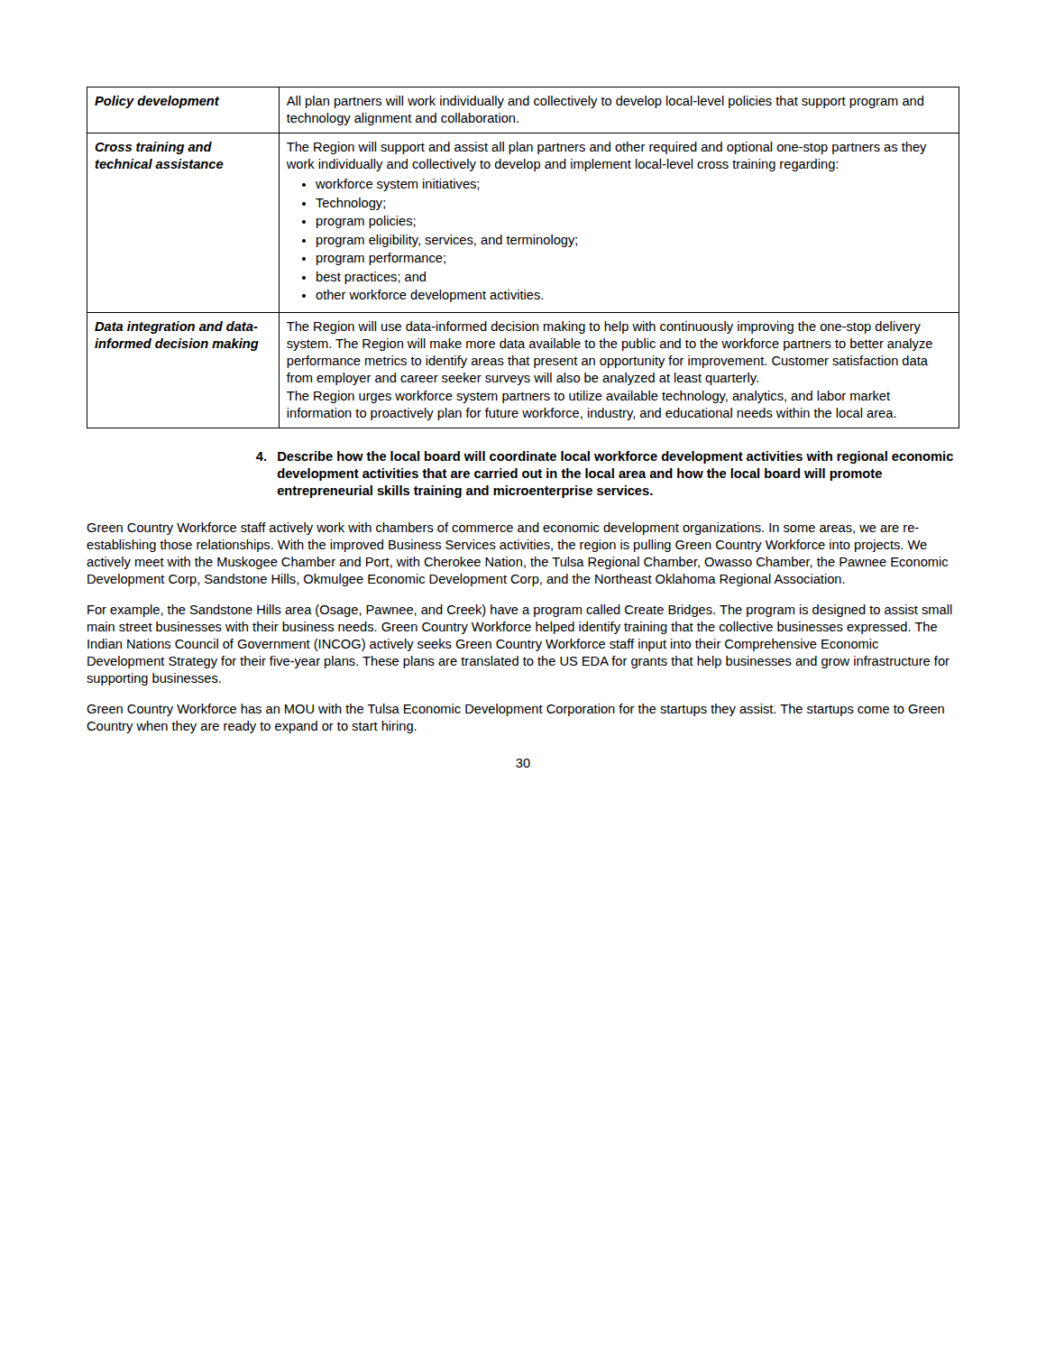| Policy development | All plan partners will work individually and collectively to develop local-level policies that support program and technology alignment and collaboration. |
| Cross training and technical assistance | The Region will support and assist all plan partners and other required and optional one-stop partners as they work individually and collectively to develop and implement local-level cross training regarding: workforce system initiatives; Technology; program policies; program eligibility, services, and terminology; program performance; best practices; and other workforce development activities. |
| Data integration and data-informed decision making | The Region will use data-informed decision making to help with continuously improving the one-stop delivery system. The Region will make more data available to the public and to the workforce partners to better analyze performance metrics to identify areas that present an opportunity for improvement. Customer satisfaction data from employer and career seeker surveys will also be analyzed at least quarterly. The Region urges workforce system partners to utilize available technology, analytics, and labor market information to proactively plan for future workforce, industry, and educational needs within the local area. |
4. Describe how the local board will coordinate local workforce development activities with regional economic development activities that are carried out in the local area and how the local board will promote entrepreneurial skills training and microenterprise services.
Green Country Workforce staff actively work with chambers of commerce and economic development organizations. In some areas, we are re-establishing those relationships. With the improved Business Services activities, the region is pulling Green Country Workforce into projects. We actively meet with the Muskogee Chamber and Port, with Cherokee Nation, the Tulsa Regional Chamber, Owasso Chamber, the Pawnee Economic Development Corp, Sandstone Hills, Okmulgee Economic Development Corp, and the Northeast Oklahoma Regional Association.
For example, the Sandstone Hills area (Osage, Pawnee, and Creek) have a program called Create Bridges. The program is designed to assist small main street businesses with their business needs. Green Country Workforce helped identify training that the collective businesses expressed. The Indian Nations Council of Government (INCOG) actively seeks Green Country Workforce staff input into their Comprehensive Economic Development Strategy for their five-year plans. These plans are translated to the US EDA for grants that help businesses and grow infrastructure for supporting businesses.
Green Country Workforce has an MOU with the Tulsa Economic Development Corporation for the startups they assist. The startups come to Green Country when they are ready to expand or to start hiring.
30